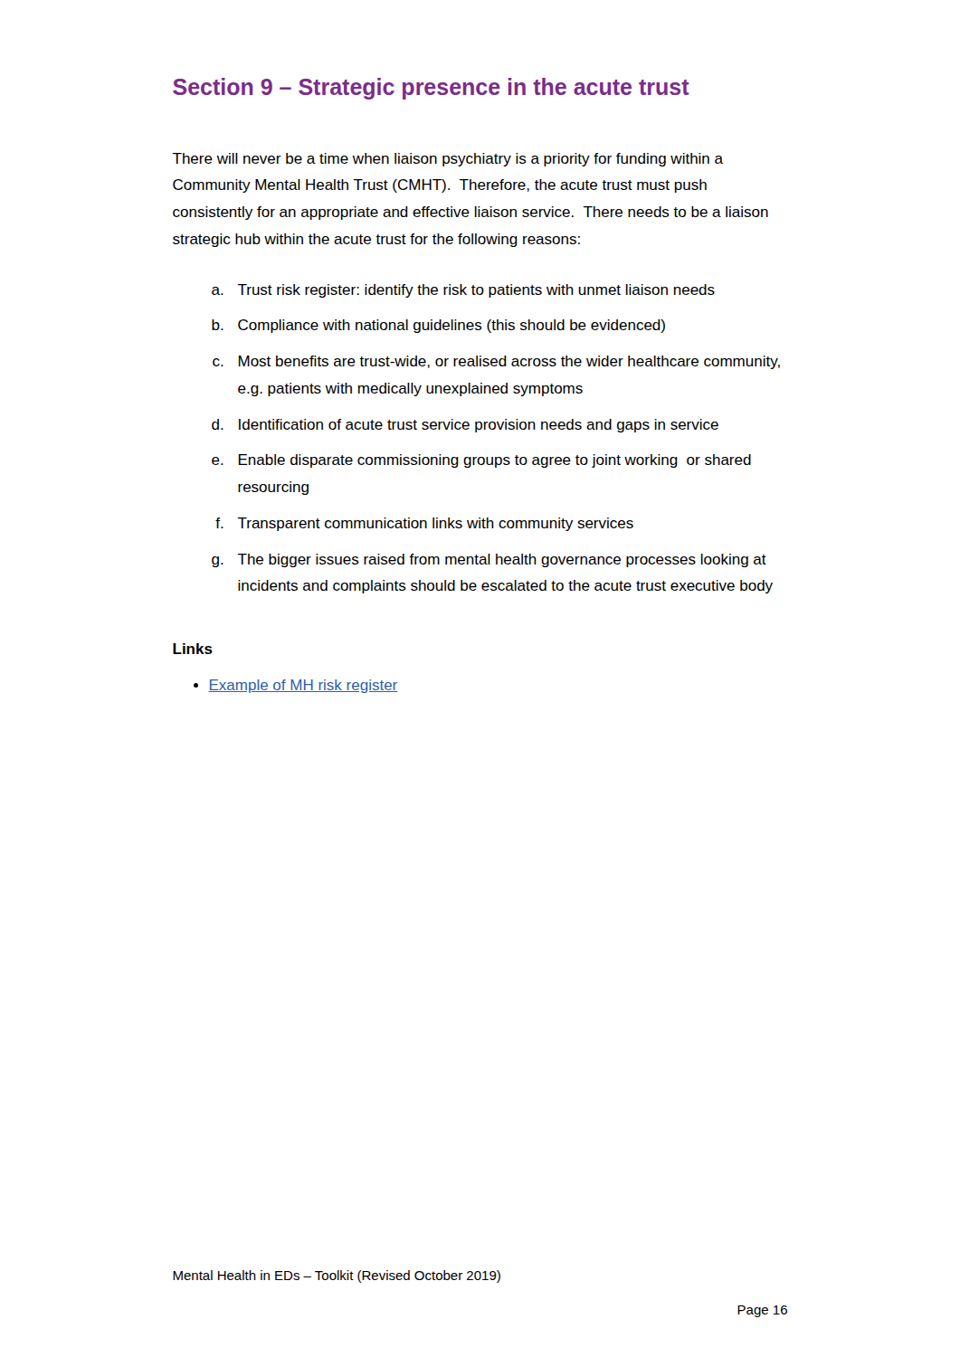Section 9 – Strategic presence in the acute trust
There will never be a time when liaison psychiatry is a priority for funding within a Community Mental Health Trust (CMHT). Therefore, the acute trust must push consistently for an appropriate and effective liaison service. There needs to be a liaison strategic hub within the acute trust for the following reasons:
Trust risk register: identify the risk to patients with unmet liaison needs
Compliance with national guidelines (this should be evidenced)
Most benefits are trust-wide, or realised across the wider healthcare community, e.g. patients with medically unexplained symptoms
Identification of acute trust service provision needs and gaps in service
Enable disparate commissioning groups to agree to joint working or shared resourcing
Transparent communication links with community services
The bigger issues raised from mental health governance processes looking at incidents and complaints should be escalated to the acute trust executive body
Links
Example of MH risk register
Mental Health in EDs – Toolkit (Revised October 2019) Page 16